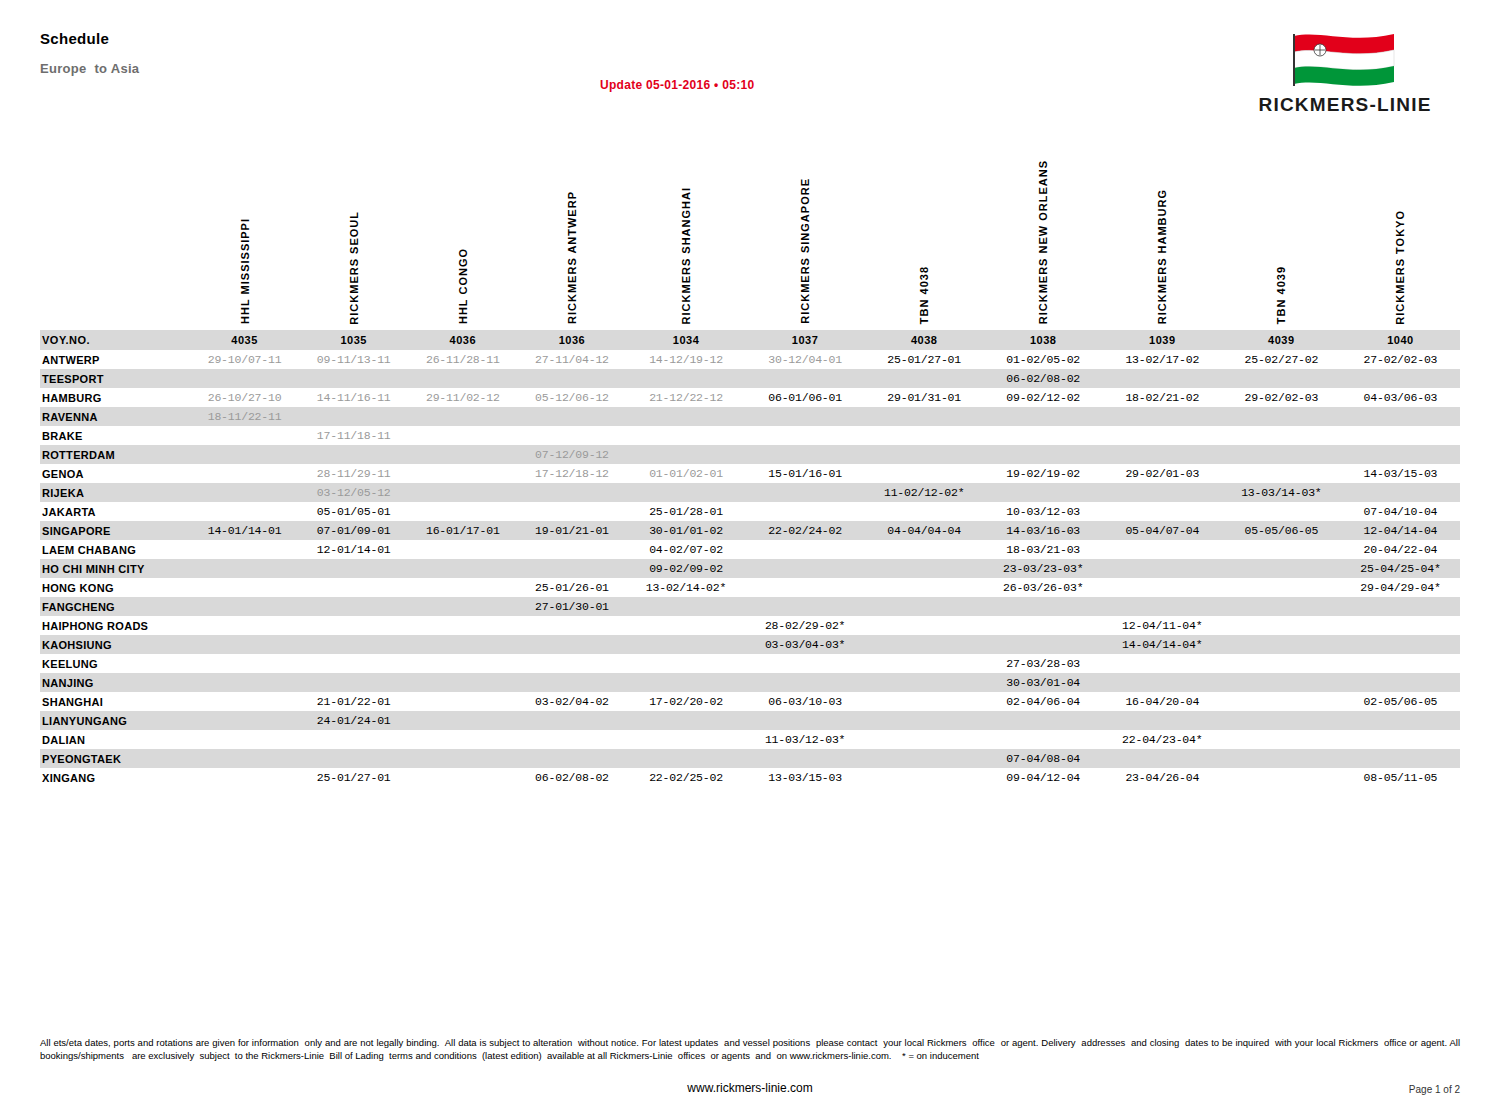Schedule
Europe to Asia
Update 05-01-2016 • 05:10
RICKMERS-LINIE
| | HHL MISSISSIPPI | RICKMERS SEOUL | HHL CONGO | RICKMERS ANTWERP | RICKMERS SHANGHAI | RICKMERS SINGAPORE | TBN 4038 | RICKMERS NEW ORLEANS | RICKMERS HAMBURG | TBN 4039 | RICKMERS TOKYO |
| --- | --- | --- | --- | --- | --- | --- | --- | --- | --- | --- | --- |
| VOY.NO. | 4035 | 1035 | 4036 | 1036 | 1034 | 1037 | 4038 | 1038 | 1039 | 4039 | 1040 |
| ANTWERP | 29-10/07-11 | 09-11/13-11 | 26-11/28-11 | 27-11/04-12 | 14-12/19-12 | 30-12/04-01 | 25-01/27-01 | 01-02/05-02 | 13-02/17-02 | 25-02/27-02 | 27-02/02-03 |
| TEESPORT | | | | | | | | 06-02/08-02 | | | |
| HAMBURG | 26-10/27-10 | 14-11/16-11 | 29-11/02-12 | 05-12/06-12 | 21-12/22-12 | 06-01/06-01 | 29-01/31-01 | 09-02/12-02 | 18-02/21-02 | 29-02/02-03 | 04-03/06-03 |
| RAVENNA | 18-11/22-11 | | | | | | | | | | |
| BRAKE | | 17-11/18-11 | | | | | | | | | |
| ROTTERDAM | | | | 07-12/09-12 | | | | | | | |
| GENOA | | 28-11/29-11 | | 17-12/18-12 | 01-01/02-01 | 15-01/16-01 | | 19-02/19-02 | 29-02/01-03 | | 14-03/15-03 |
| RIJEKA | | 03-12/05-12 | | | | | 11-02/12-02* | | | 13-03/14-03* | |
| JAKARTA | | 05-01/05-01 | | | 25-01/28-01 | | | 10-03/12-03 | | | 07-04/10-04 |
| SINGAPORE | 14-01/14-01 | 07-01/09-01 | 16-01/17-01 | 19-01/21-01 | 30-01/01-02 | 22-02/24-02 | 04-04/04-04 | 14-03/16-03 | 05-04/07-04 | 05-05/06-05 | 12-04/14-04 |
| LAEM CHABANG | | 12-01/14-01 | | | 04-02/07-02 | | | 18-03/21-03 | | | 20-04/22-04 |
| HO CHI MINH CITY | | | | | 09-02/09-02 | | | 23-03/23-03* | | | 25-04/25-04* |
| HONG KONG | | | | 25-01/26-01 | 13-02/14-02* | | | 26-03/26-03* | | | 29-04/29-04* |
| FANGCHENG | | | | 27-01/30-01 | | | | | | | |
| HAIPHONG ROADS | | | | | | 28-02/29-02* | | | 12-04/11-04* | | |
| KAOHSIUNG | | | | | | 03-03/04-03* | | | 14-04/14-04* | | |
| KEELUNG | | | | | | | | 27-03/28-03 | | | |
| NANJING | | | | | | | | 30-03/01-04 | | | |
| SHANGHAI | | 21-01/22-01 | | 03-02/04-02 | 17-02/20-02 | 06-03/10-03 | | 02-04/06-04 | 16-04/20-04 | | 02-05/06-05 |
| LIANYUNGANG | | 24-01/24-01 | | | | | | | | | |
| DALIAN | | | | | | 11-03/12-03* | | | 22-04/23-04* | | |
| PYEONGTAEK | | | | | | | | 07-04/08-04 | | | |
| XINGANG | | 25-01/27-01 | | 06-02/08-02 | 22-02/25-02 | 13-03/15-03 | | 09-04/12-04 | 23-04/26-04 | | 08-05/11-05 |
All ets/eta dates, ports and rotations are given for information only and are not legally binding. All data is subject to alteration without notice. For latest updates and vessel positions please contact your local Rickmers office or agent. Delivery addresses and closing dates to be inquired with your local Rickmers office or agent. All bookings/shipments are exclusively subject to the Rickmers-Linie Bill of Lading terms and conditions (latest edition) available at all Rickmers-Linie offices or agents and on www.rickmers-linie.com. * = on inducement
www.rickmers-linie.com Page 1 of 2